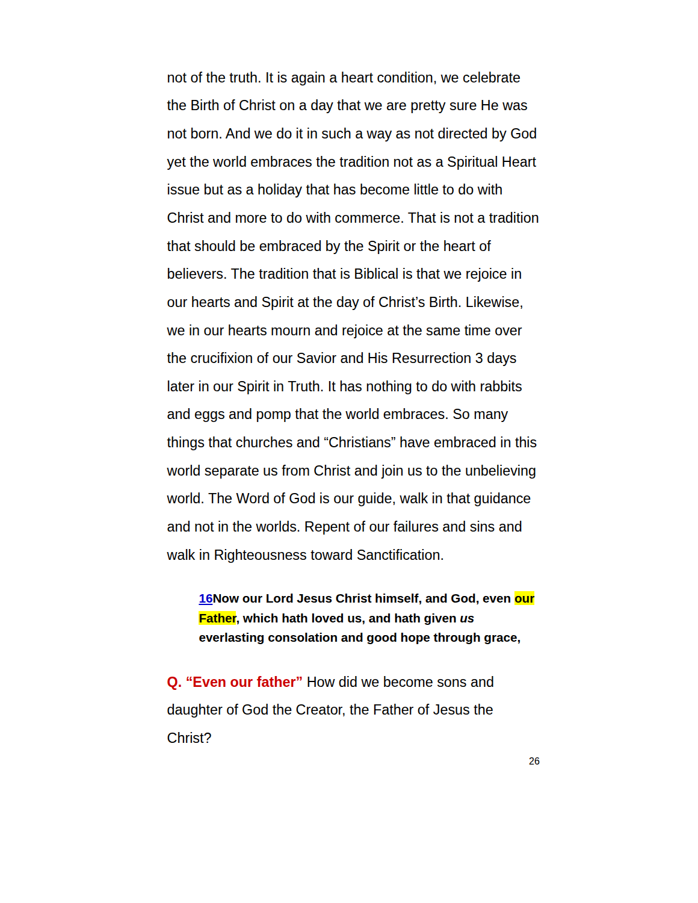not of the truth. It is again a heart condition, we celebrate the Birth of Christ on a day that we are pretty sure He was not born. And we do it in such a way as not directed by God yet the world embraces the tradition not as a Spiritual Heart issue but as a holiday that has become little to do with Christ and more to do with commerce. That is not a tradition that should be embraced by the Spirit or the heart of believers. The tradition that is Biblical is that we rejoice in our hearts and Spirit at the day of Christ’s Birth. Likewise, we in our hearts mourn and rejoice at the same time over the crucifixion of our Savior and His Resurrection 3 days later in our Spirit in Truth. It has nothing to do with rabbits and eggs and pomp that the world embraces. So many things that churches and “Christians” have embraced in this world separate us from Christ and join us to the unbelieving world. The Word of God is our guide, walk in that guidance and not in the worlds. Repent of our failures and sins and walk in Righteousness toward Sanctification.
16 Now our Lord Jesus Christ himself, and God, even our Father, which hath loved us, and hath given us everlasting consolation and good hope through grace,
Q. “Even our father” How did we become sons and daughter of God the Creator, the Father of Jesus the Christ?
26